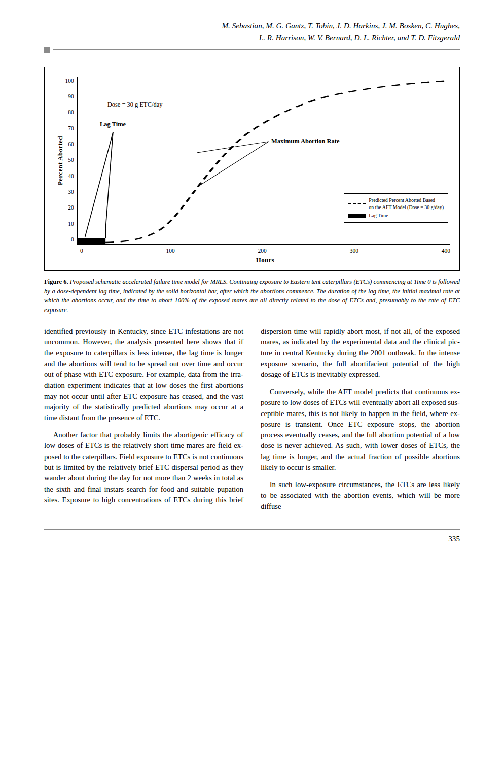M. Sebastian, M. G. Gantz, T. Tobin, J. D. Harkins, J. M. Bosken, C. Hughes,
L. R. Harrison, W. V. Bernard, D. L. Richter, and T. D. Fitzgerald
Percent Aborted
100 90 80 70 60 50 40 30 20 10 0
Dose = 30 g ETC/day
Lag Time
Maximum Abortion Rate
Predicted Percent Aborted Based
on the AFT Model (Dose = 30 g/day)
Lag Time
0 100 200 300 400
Hours
Figure 6. Proposed schematic accelerated failure time model for MRLS. Continuing exposure to Eastern tent caterpillars (ETCs) commencing at Time 0 is followed by a dose-dependent lag time, indicated by the solid horizontal bar, after which the abortions commence. The duration of the lag time, the initial maximal rate at which the abortions occur, and the time to abort 100% of the exposed mares are all directly related to the dose of ETCs and, presumably to the rate of ETC exposure.
identified previously in Kentucky, since ETC infestations are not uncommon. However, the analysis presented here shows that if the exposure to caterpillars is less intense, the lag time is longer and the abortions will tend to be spread out over time and occur out of phase with ETC exposure. For example, data from the irradiation experiment indicates that at low doses the first abortions may not occur until after ETC exposure has ceased, and the vast majority of the statistically predicted abortions may occur at a time distant from the presence of ETC.
Another factor that probably limits the abortigenic efficacy of low doses of ETCs is the relatively short time mares are field exposed to the caterpillars. Field exposure to ETCs is not continuous but is limited by the relatively brief ETC dispersal period as they wander about during the day for not more than 2 weeks in total as the sixth and final instars search for food and suitable pupation sites. Exposure to high concentrations of ETCs during this brief dispersion time will rapidly abort most, if not all, of the exposed mares, as indicated by the experimental data and the clinical picture in central Kentucky during the 2001 outbreak. In the intense exposure scenario, the full abortifacient potential of the high dosage of ETCs is inevitably expressed.
Conversely, while the AFT model predicts that continuous exposure to low doses of ETCs will eventually abort all exposed susceptible mares, this is not likely to happen in the field, where exposure is transient. Once ETC exposure stops, the abortion process eventually ceases, and the full abortion potential of a low dose is never achieved. As such, with lower doses of ETCs, the lag time is longer, and the actual fraction of possible abortions likely to occur is smaller.
In such low-exposure circumstances, the ETCs are less likely to be associated with the abortion events, which will be more diffuse
335